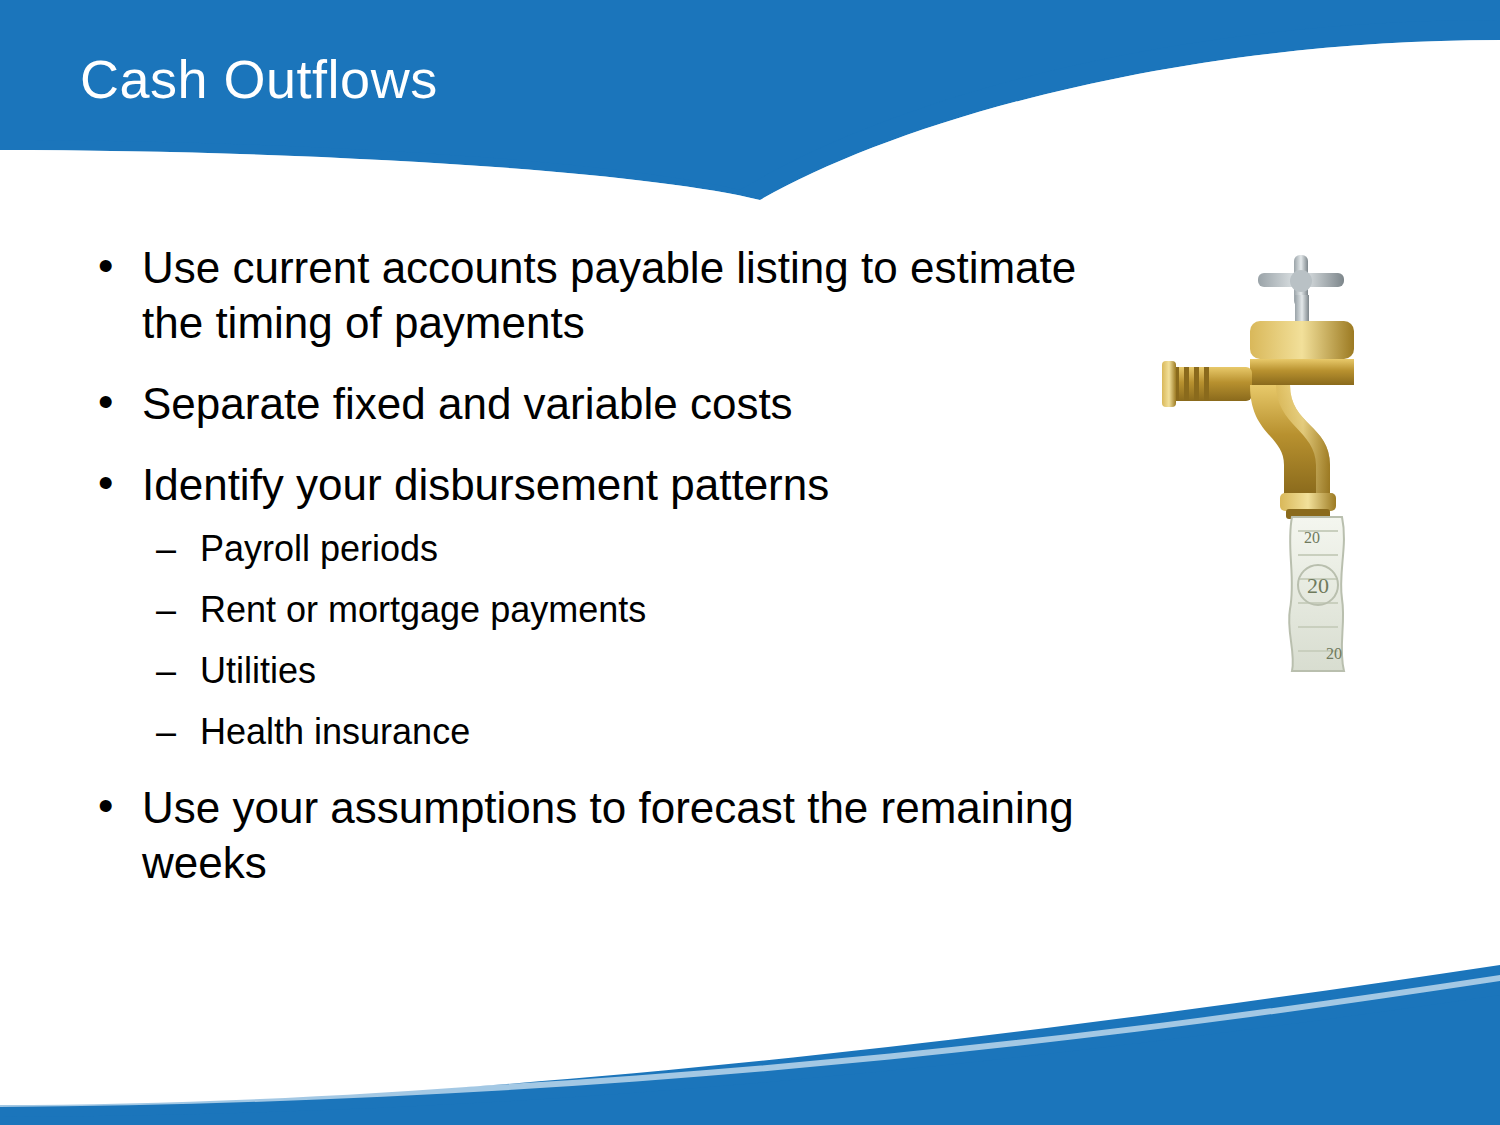Cash Outflows
Use current accounts payable listing to estimate the timing of payments
Separate fixed and variable costs
Identify your disbursement patterns
Payroll periods
Rent or mortgage payments
Utilities
Health insurance
Use your assumptions to forecast the remaining weeks
20 20 20